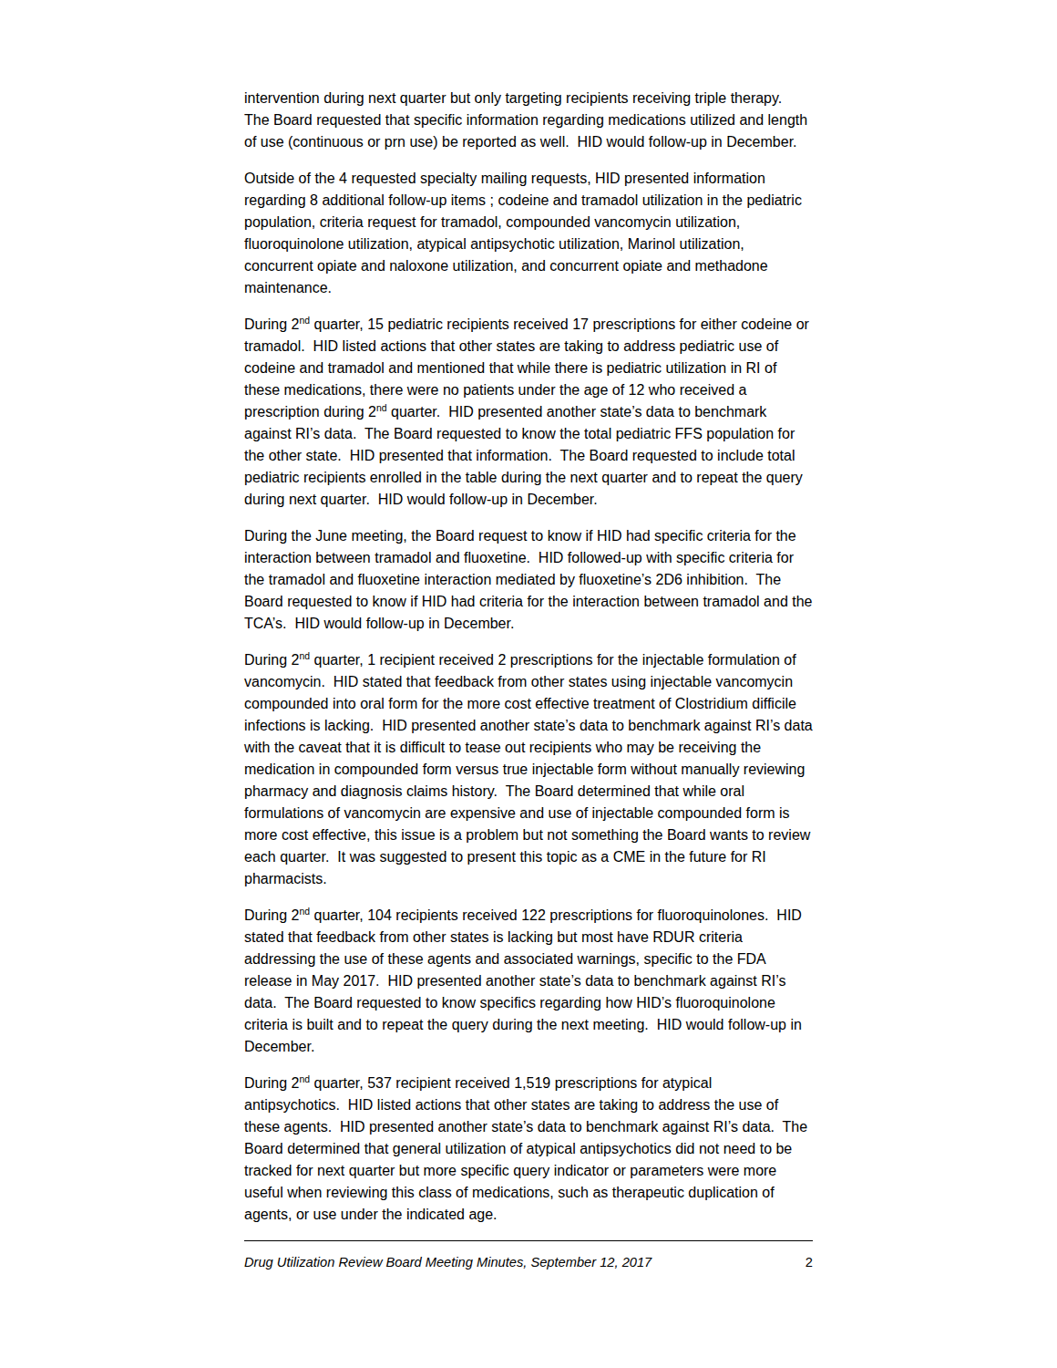intervention during next quarter but only targeting recipients receiving triple therapy. The Board requested that specific information regarding medications utilized and length of use (continuous or prn use) be reported as well. HID would follow-up in December.
Outside of the 4 requested specialty mailing requests, HID presented information regarding 8 additional follow-up items ; codeine and tramadol utilization in the pediatric population, criteria request for tramadol, compounded vancomycin utilization, fluoroquinolone utilization, atypical antipsychotic utilization, Marinol utilization, concurrent opiate and naloxone utilization, and concurrent opiate and methadone maintenance.
During 2nd quarter, 15 pediatric recipients received 17 prescriptions for either codeine or tramadol. HID listed actions that other states are taking to address pediatric use of codeine and tramadol and mentioned that while there is pediatric utilization in RI of these medications, there were no patients under the age of 12 who received a prescription during 2nd quarter. HID presented another state’s data to benchmark against RI’s data. The Board requested to know the total pediatric FFS population for the other state. HID presented that information. The Board requested to include total pediatric recipients enrolled in the table during the next quarter and to repeat the query during next quarter. HID would follow-up in December.
During the June meeting, the Board request to know if HID had specific criteria for the interaction between tramadol and fluoxetine. HID followed-up with specific criteria for the tramadol and fluoxetine interaction mediated by fluoxetine’s 2D6 inhibition. The Board requested to know if HID had criteria for the interaction between tramadol and the TCA’s. HID would follow-up in December.
During 2nd quarter, 1 recipient received 2 prescriptions for the injectable formulation of vancomycin. HID stated that feedback from other states using injectable vancomycin compounded into oral form for the more cost effective treatment of Clostridium difficile infections is lacking. HID presented another state’s data to benchmark against RI’s data with the caveat that it is difficult to tease out recipients who may be receiving the medication in compounded form versus true injectable form without manually reviewing pharmacy and diagnosis claims history. The Board determined that while oral formulations of vancomycin are expensive and use of injectable compounded form is more cost effective, this issue is a problem but not something the Board wants to review each quarter. It was suggested to present this topic as a CME in the future for RI pharmacists.
During 2nd quarter, 104 recipients received 122 prescriptions for fluoroquinolones. HID stated that feedback from other states is lacking but most have RDUR criteria addressing the use of these agents and associated warnings, specific to the FDA release in May 2017. HID presented another state’s data to benchmark against RI’s data. The Board requested to know specifics regarding how HID’s fluoroquinolone criteria is built and to repeat the query during the next meeting. HID would follow-up in December.
During 2nd quarter, 537 recipient received 1,519 prescriptions for atypical antipsychotics. HID listed actions that other states are taking to address the use of these agents. HID presented another state’s data to benchmark against RI’s data. The Board determined that general utilization of atypical antipsychotics did not need to be tracked for next quarter but more specific query indicator or parameters were more useful when reviewing this class of medications, such as therapeutic duplication of agents, or use under the indicated age.
Drug Utilization Review Board Meeting Minutes, September 12, 2017 2